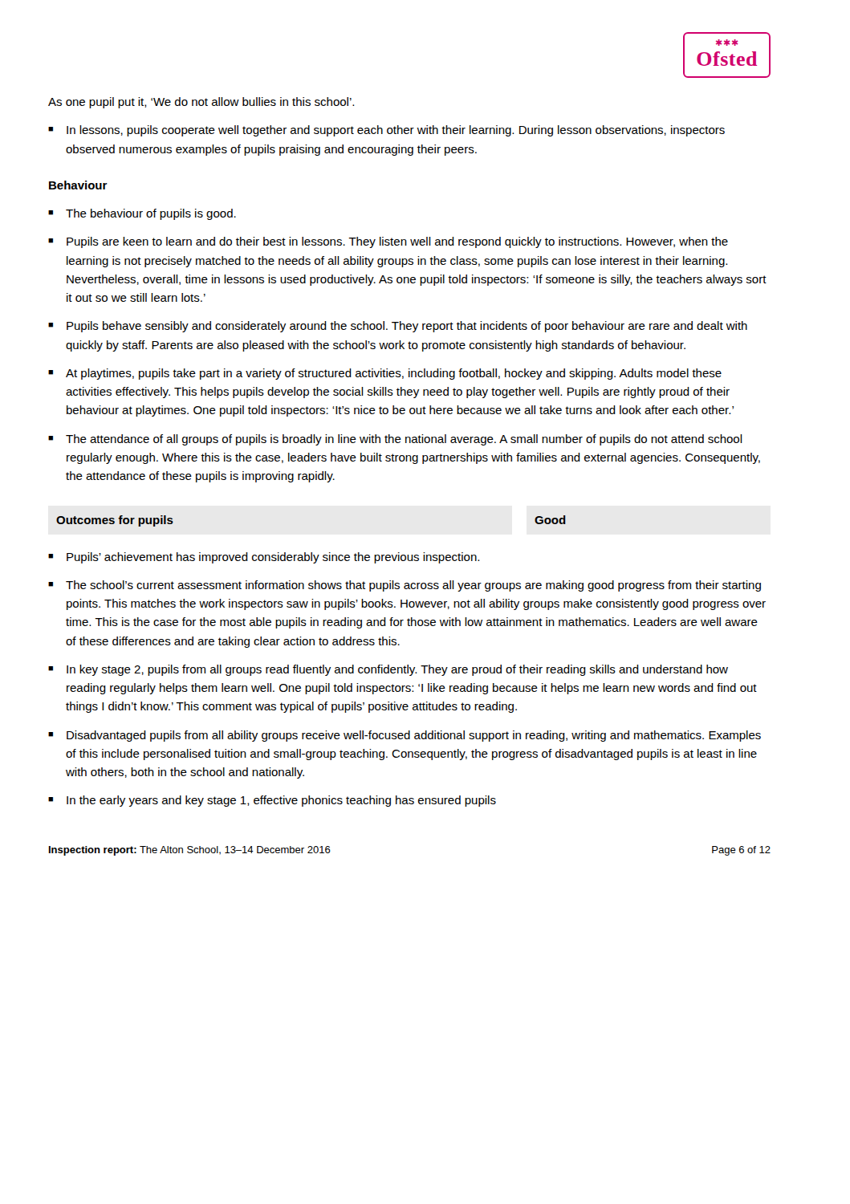✱✱✱ Ofsted
As one pupil put it, ‘We do not allow bullies in this school’.
In lessons, pupils cooperate well together and support each other with their learning. During lesson observations, inspectors observed numerous examples of pupils praising and encouraging their peers.
Behaviour
The behaviour of pupils is good.
Pupils are keen to learn and do their best in lessons. They listen well and respond quickly to instructions. However, when the learning is not precisely matched to the needs of all ability groups in the class, some pupils can lose interest in their learning. Nevertheless, overall, time in lessons is used productively. As one pupil told inspectors: ‘If someone is silly, the teachers always sort it out so we still learn lots.’
Pupils behave sensibly and considerately around the school. They report that incidents of poor behaviour are rare and dealt with quickly by staff. Parents are also pleased with the school’s work to promote consistently high standards of behaviour.
At playtimes, pupils take part in a variety of structured activities, including football, hockey and skipping. Adults model these activities effectively. This helps pupils develop the social skills they need to play together well. Pupils are rightly proud of their behaviour at playtimes. One pupil told inspectors: ‘It’s nice to be out here because we all take turns and look after each other.’
The attendance of all groups of pupils is broadly in line with the national average. A small number of pupils do not attend school regularly enough. Where this is the case, leaders have built strong partnerships with families and external agencies. Consequently, the attendance of these pupils is improving rapidly.
Outcomes for pupils
Good
Pupils’ achievement has improved considerably since the previous inspection.
The school’s current assessment information shows that pupils across all year groups are making good progress from their starting points. This matches the work inspectors saw in pupils’ books. However, not all ability groups make consistently good progress over time. This is the case for the most able pupils in reading and for those with low attainment in mathematics. Leaders are well aware of these differences and are taking clear action to address this.
In key stage 2, pupils from all groups read fluently and confidently. They are proud of their reading skills and understand how reading regularly helps them learn well. One pupil told inspectors: ‘I like reading because it helps me learn new words and find out things I didn’t know.’ This comment was typical of pupils’ positive attitudes to reading.
Disadvantaged pupils from all ability groups receive well-focused additional support in reading, writing and mathematics. Examples of this include personalised tuition and small-group teaching. Consequently, the progress of disadvantaged pupils is at least in line with others, both in the school and nationally.
In the early years and key stage 1, effective phonics teaching has ensured pupils
Inspection report: The Alton School, 13–14 December 2016
Page 6 of 12